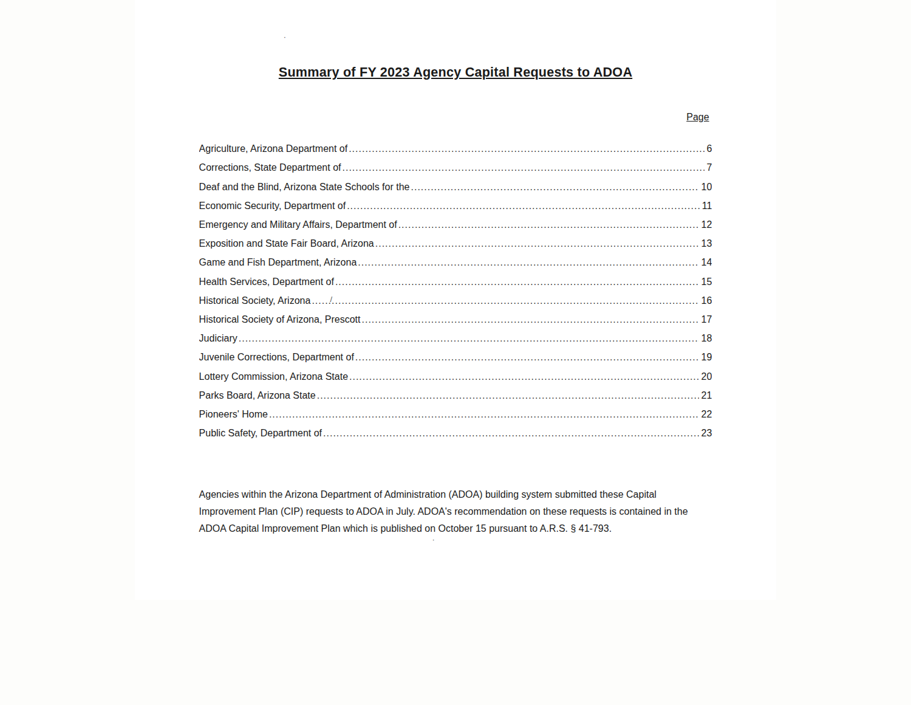· / ·
Summary of FY 2023 Agency Capital Requests to ADOA
Page
Agriculture, Arizona Department of .................................................................................................................................................. 6
Corrections, State Department of .................................................................................................................................................. 7
Deaf and the Blind, Arizona State Schools for the .................................................................................................................. 10
Economic Security, Department of .............................................................................................................................. 11
Emergency and Military Affairs, Department of ..................................................................................................... 12
Exposition and State Fair Board, Arizona ............................................................................................................. 13
Game and Fish Department, Arizona ..................................................................................................................... 14
Health Services, Department of ............................................................................................................................. 15
Historical Society, Arizona ..................................................................................................................................... 16
Historical Society of Arizona, Prescott ................................................................................................................. 17
Judiciary ......................................................................................................................................................... 18
Juvenile Corrections, Department of ..................................................................................................................... 19
Lottery Commission, Arizona State ....................................................................................................................... 20
Parks Board, Arizona State ................................................................................................................................... 21
Pioneers' Home ................................................................................................................................................. 22
Public Safety, Department of ................................................................................................................................. 23
Agencies within the Arizona Department of Administration (ADOA) building system submitted these Capital Improvement Plan (CIP) requests to ADOA in July. ADOA's recommendation on these requests is contained in the ADOA Capital Improvement Plan which is published on October 15 pursuant to A.R.S. § 41-793.